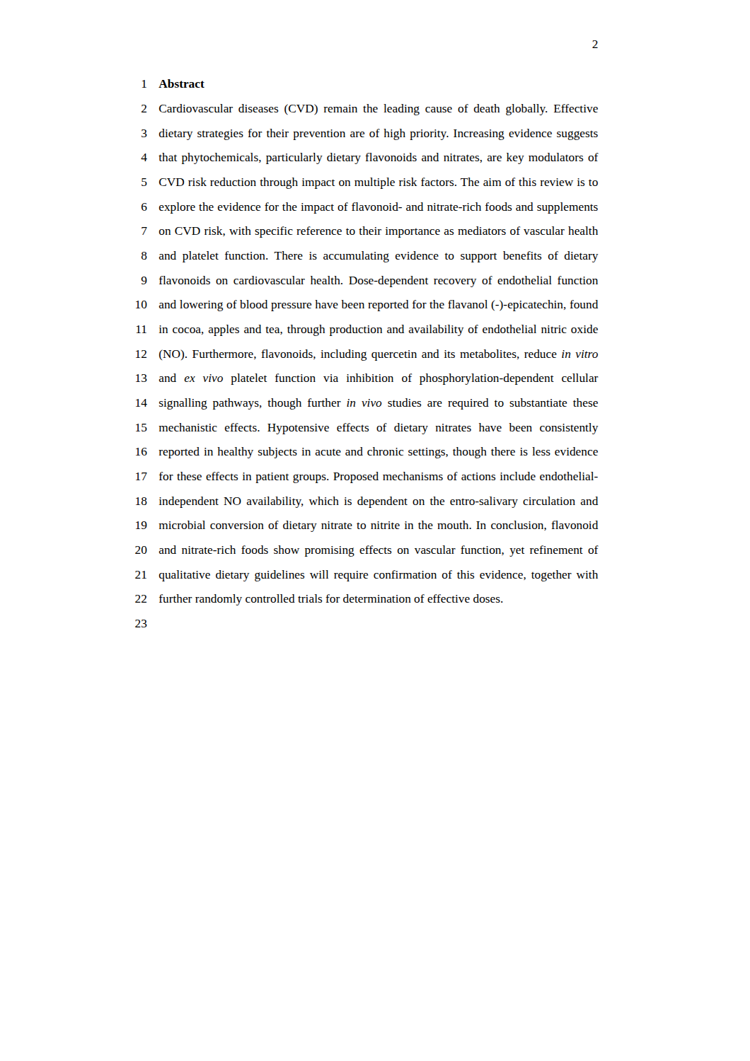2
1
2
3
4
5
6
7
8
9
10
11
12
13
14
15
16
17
18
19
20
21
22
23
Abstract
Cardiovascular diseases (CVD) remain the leading cause of death globally. Effective dietary strategies for their prevention are of high priority. Increasing evidence suggests that phytochemicals, particularly dietary flavonoids and nitrates, are key modulators of CVD risk reduction through impact on multiple risk factors. The aim of this review is to explore the evidence for the impact of flavonoid- and nitrate-rich foods and supplements on CVD risk, with specific reference to their importance as mediators of vascular health and platelet function. There is accumulating evidence to support benefits of dietary flavonoids on cardiovascular health. Dose-dependent recovery of endothelial function and lowering of blood pressure have been reported for the flavanol (-)-epicatechin, found in cocoa, apples and tea, through production and availability of endothelial nitric oxide (NO). Furthermore, flavonoids, including quercetin and its metabolites, reduce in vitro and ex vivo platelet function via inhibition of phosphorylation-dependent cellular signalling pathways, though further in vivo studies are required to substantiate these mechanistic effects. Hypotensive effects of dietary nitrates have been consistently reported in healthy subjects in acute and chronic settings, though there is less evidence for these effects in patient groups. Proposed mechanisms of actions include endothelial-independent NO availability, which is dependent on the entro-salivary circulation and microbial conversion of dietary nitrate to nitrite in the mouth. In conclusion, flavonoid and nitrate-rich foods show promising effects on vascular function, yet refinement of qualitative dietary guidelines will require confirmation of this evidence, together with further randomly controlled trials for determination of effective doses.